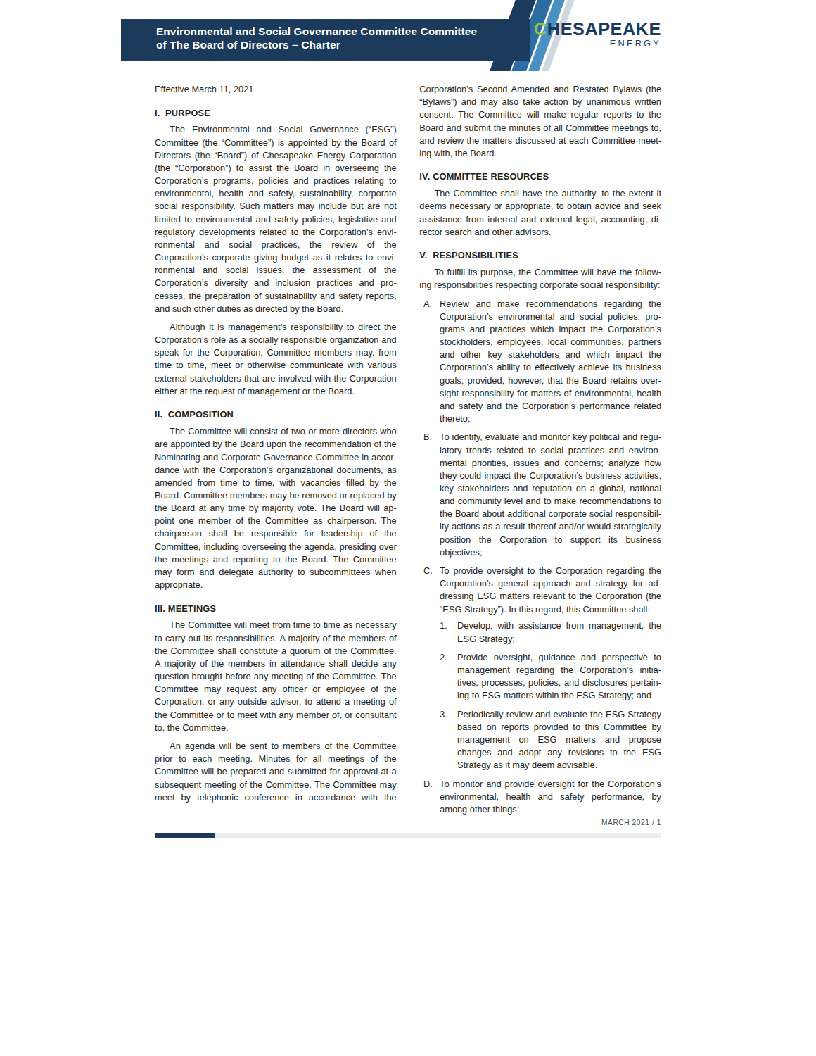Environmental and Social Governance Committee Committee
of The Board of Directors – Charter
CHESAPEAKE
ENERGY
Effective March 11, 2021
I. PURPOSE
The Environmental and Social Governance (“ESG”) Committee (the “Committee”) is appointed by the Board of Directors (the “Board”) of Chesapeake Energy Corporation (the “Corporation”) to assist the Board in overseeing the Corporation’s programs, policies and practices relating to environmental, health and safety, sustainability, corporate social responsibility. Such matters may include but are not limited to environmental and safety policies, legislative and regulatory developments related to the Corporation’s environmental and social practices, the review of the Corporation’s corporate giving budget as it relates to environmental and social issues, the assessment of the Corporation’s diversity and inclusion practices and processes, the preparation of sustainability and safety reports, and such other duties as directed by the Board.
Although it is management’s responsibility to direct the Corporation’s role as a socially responsible organization and speak for the Corporation, Committee members may, from time to time, meet or otherwise communicate with various external stakeholders that are involved with the Corporation either at the request of management or the Board.
II. COMPOSITION
The Committee will consist of two or more directors who are appointed by the Board upon the recommendation of the Nominating and Corporate Governance Committee in accordance with the Corporation’s organizational documents, as amended from time to time, with vacancies filled by the Board. Committee members may be removed or replaced by the Board at any time by majority vote. The Board will appoint one member of the Committee as chairperson. The chairperson shall be responsible for leadership of the Committee, including overseeing the agenda, presiding over the meetings and reporting to the Board. The Committee may form and delegate authority to subcommittees when appropriate.
III. MEETINGS
The Committee will meet from time to time as necessary to carry out its responsibilities. A majority of the members of the Committee shall constitute a quorum of the Committee. A majority of the members in attendance shall decide any question brought before any meeting of the Committee. The Committee may request any officer or employee of the Corporation, or any outside advisor, to attend a meeting of the Committee or to meet with any member of, or consultant to, the Committee.
An agenda will be sent to members of the Committee prior to each meeting. Minutes for all meetings of the Committee will be prepared and submitted for approval at a subsequent meeting of the Committee. The Committee may meet by telephonic conference in accordance with the Corporation’s Second Amended and Restated Bylaws (the “Bylaws”) and may also take action by unanimous written consent. The Committee will make regular reports to the Board and submit the minutes of all Committee meetings to, and review the matters discussed at each Committee meeting with, the Board.
IV. COMMITTEE RESOURCES
The Committee shall have the authority, to the extent it deems necessary or appropriate, to obtain advice and seek assistance from internal and external legal, accounting, director search and other advisors.
V. RESPONSIBILITIES
To fulfill its purpose, the Committee will have the following responsibilities respecting corporate social responsibility:
A. Review and make recommendations regarding the Corporation’s environmental and social policies, programs and practices which impact the Corporation’s stockholders, employees, local communities, partners and other key stakeholders and which impact the Corporation’s ability to effectively achieve its business goals; provided, however, that the Board retains oversight responsibility for matters of environmental, health and safety and the Corporation’s performance related thereto;
B. To identify, evaluate and monitor key political and regulatory trends related to social practices and environmental priorities, issues and concerns; analyze how they could impact the Corporation’s business activities, key stakeholders and reputation on a global, national and community level and to make recommendations to the Board about additional corporate social responsibility actions as a result thereof and/or would strategically position the Corporation to support its business objectives;
C. To provide oversight to the Corporation regarding the Corporation’s general approach and strategy for addressing ESG matters relevant to the Corporation (the “ESG Strategy”). In this regard, this Committee shall:
1. Develop, with assistance from management, the ESG Strategy;
2. Provide oversight, guidance and perspective to management regarding the Corporation’s initiatives, processes, policies, and disclosures pertaining to ESG matters within the ESG Strategy; and
3. Periodically review and evaluate the ESG Strategy based on reports provided to this Committee by management on ESG matters and propose changes and adopt any revisions to the ESG Strategy as it may deem advisable.
D. To monitor and provide oversight for the Corporation’s environmental, health and safety performance, by among other things:
MARCH 2021 / 1